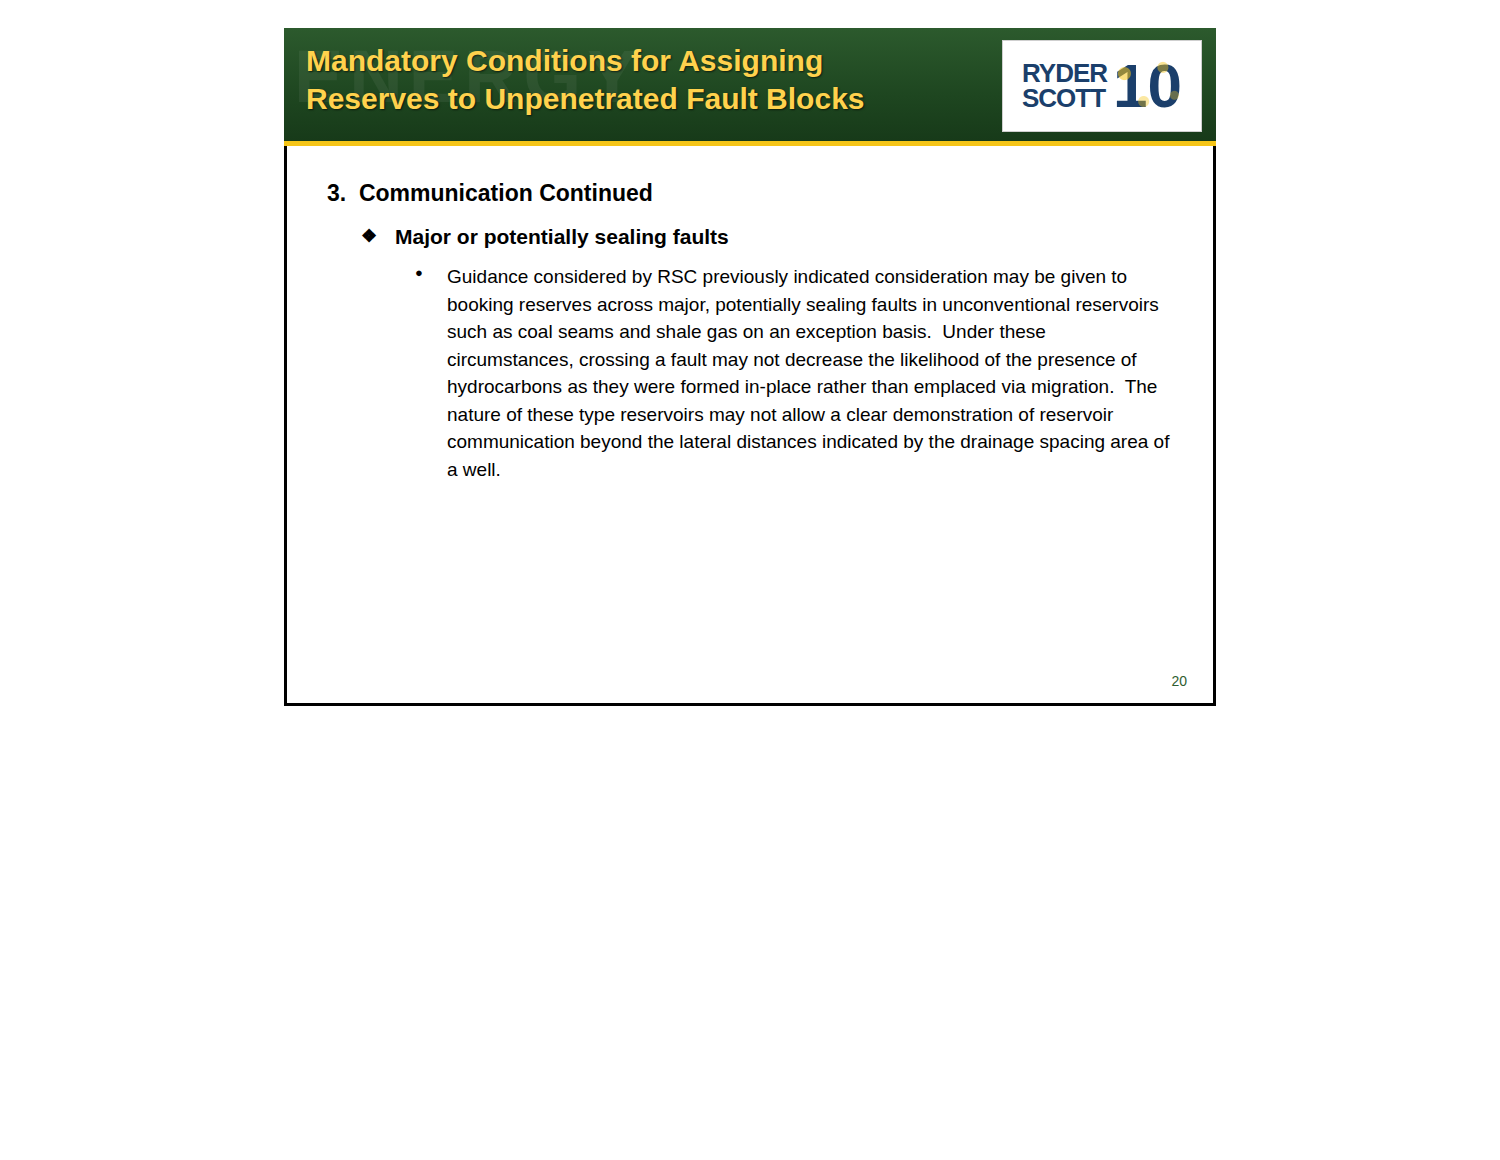Mandatory Conditions for Assigning
Reserves to Unpenetrated Fault Blocks
RYDER
SCOTT 10
3. Communication Continued
Major or potentially sealing faults
Guidance considered by RSC previously indicated consideration may be given to booking reserves across major, potentially sealing faults in unconventional reservoirs such as coal seams and shale gas on an exception basis. Under these circumstances, crossing a fault may not decrease the likelihood of the presence of hydrocarbons as they were formed in-place rather than emplaced via migration. The nature of these type reservoirs may not allow a clear demonstration of reservoir communication beyond the lateral distances indicated by the drainage spacing area of a well.
20